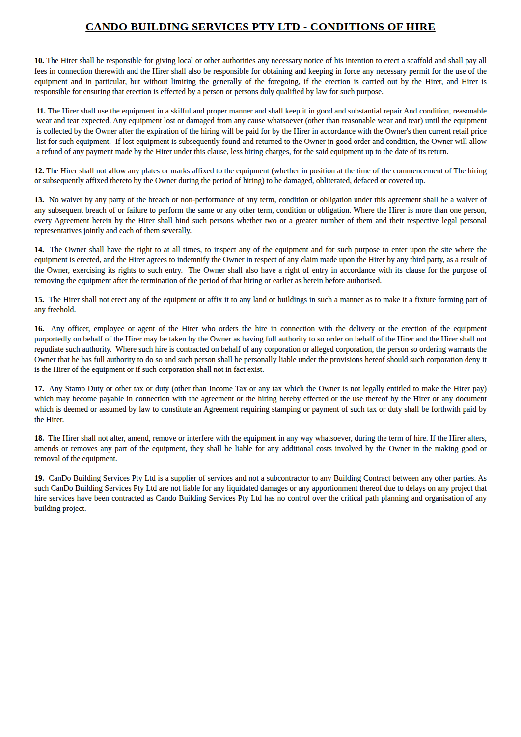CANDO BUILDING SERVICES PTY LTD - CONDITIONS OF HIRE
10. The Hirer shall be responsible for giving local or other authorities any necessary notice of his intention to erect a scaffold and shall pay all fees in connection therewith and the Hirer shall also be responsible for obtaining and keeping in force any necessary permit for the use of the equipment and in particular, but without limiting the generally of the foregoing, if the erection is carried out by the Hirer, and Hirer is responsible for ensuring that erection is effected by a person or persons duly qualified by law for such purpose.
11. The Hirer shall use the equipment in a skilful and proper manner and shall keep it in good and substantial repair And condition, reasonable wear and tear expected. Any equipment lost or damaged from any cause whatsoever (other than reasonable wear and tear) until the equipment is collected by the Owner after the expiration of the hiring will be paid for by the Hirer in accordance with the Owner's then current retail price list for such equipment. If lost equipment is subsequently found and returned to the Owner in good order and condition, the Owner will allow a refund of any payment made by the Hirer under this clause, less hiring charges, for the said equipment up to the date of its return.
12. The Hirer shall not allow any plates or marks affixed to the equipment (whether in position at the time of the commencement of The hiring or subsequently affixed thereto by the Owner during the period of hiring) to be damaged, obliterated, defaced or covered up.
13. No waiver by any party of the breach or non-performance of any term, condition or obligation under this agreement shall be a waiver of any subsequent breach of or failure to perform the same or any other term, condition or obligation. Where the Hirer is more than one person, every Agreement herein by the Hirer shall bind such persons whether two or a greater number of them and their respective legal personal representatives jointly and each of them severally.
14. The Owner shall have the right to at all times, to inspect any of the equipment and for such purpose to enter upon the site where the equipment is erected, and the Hirer agrees to indemnify the Owner in respect of any claim made upon the Hirer by any third party, as a result of the Owner, exercising its rights to such entry. The Owner shall also have a right of entry in accordance with its clause for the purpose of removing the equipment after the termination of the period of that hiring or earlier as herein before authorised.
15. The Hirer shall not erect any of the equipment or affix it to any land or buildings in such a manner as to make it a fixture forming part of any freehold.
16. Any officer, employee or agent of the Hirer who orders the hire in connection with the delivery or the erection of the equipment purportedly on behalf of the Hirer may be taken by the Owner as having full authority to so order on behalf of the Hirer and the Hirer shall not repudiate such authority. Where such hire is contracted on behalf of any corporation or alleged corporation, the person so ordering warrants the Owner that he has full authority to do so and such person shall be personally liable under the provisions hereof should such corporation deny it is the Hirer of the equipment or if such corporation shall not in fact exist.
17. Any Stamp Duty or other tax or duty (other than Income Tax or any tax which the Owner is not legally entitled to make the Hirer pay) which may become payable in connection with the agreement or the hiring hereby effected or the use thereof by the Hirer or any document which is deemed or assumed by law to constitute an Agreement requiring stamping or payment of such tax or duty shall be forthwith paid by the Hirer.
18. The Hirer shall not alter, amend, remove or interfere with the equipment in any way whatsoever, during the term of hire. If the Hirer alters, amends or removes any part of the equipment, they shall be liable for any additional costs involved by the Owner in the making good or removal of the equipment.
19. CanDo Building Services Pty Ltd is a supplier of services and not a subcontractor to any Building Contract between any other parties. As such CanDo Building Services Pty Ltd are not liable for any liquidated damages or any apportionment thereof due to delays on any project that hire services have been contracted as Cando Building Services Pty Ltd has no control over the critical path planning and organisation of any building project.